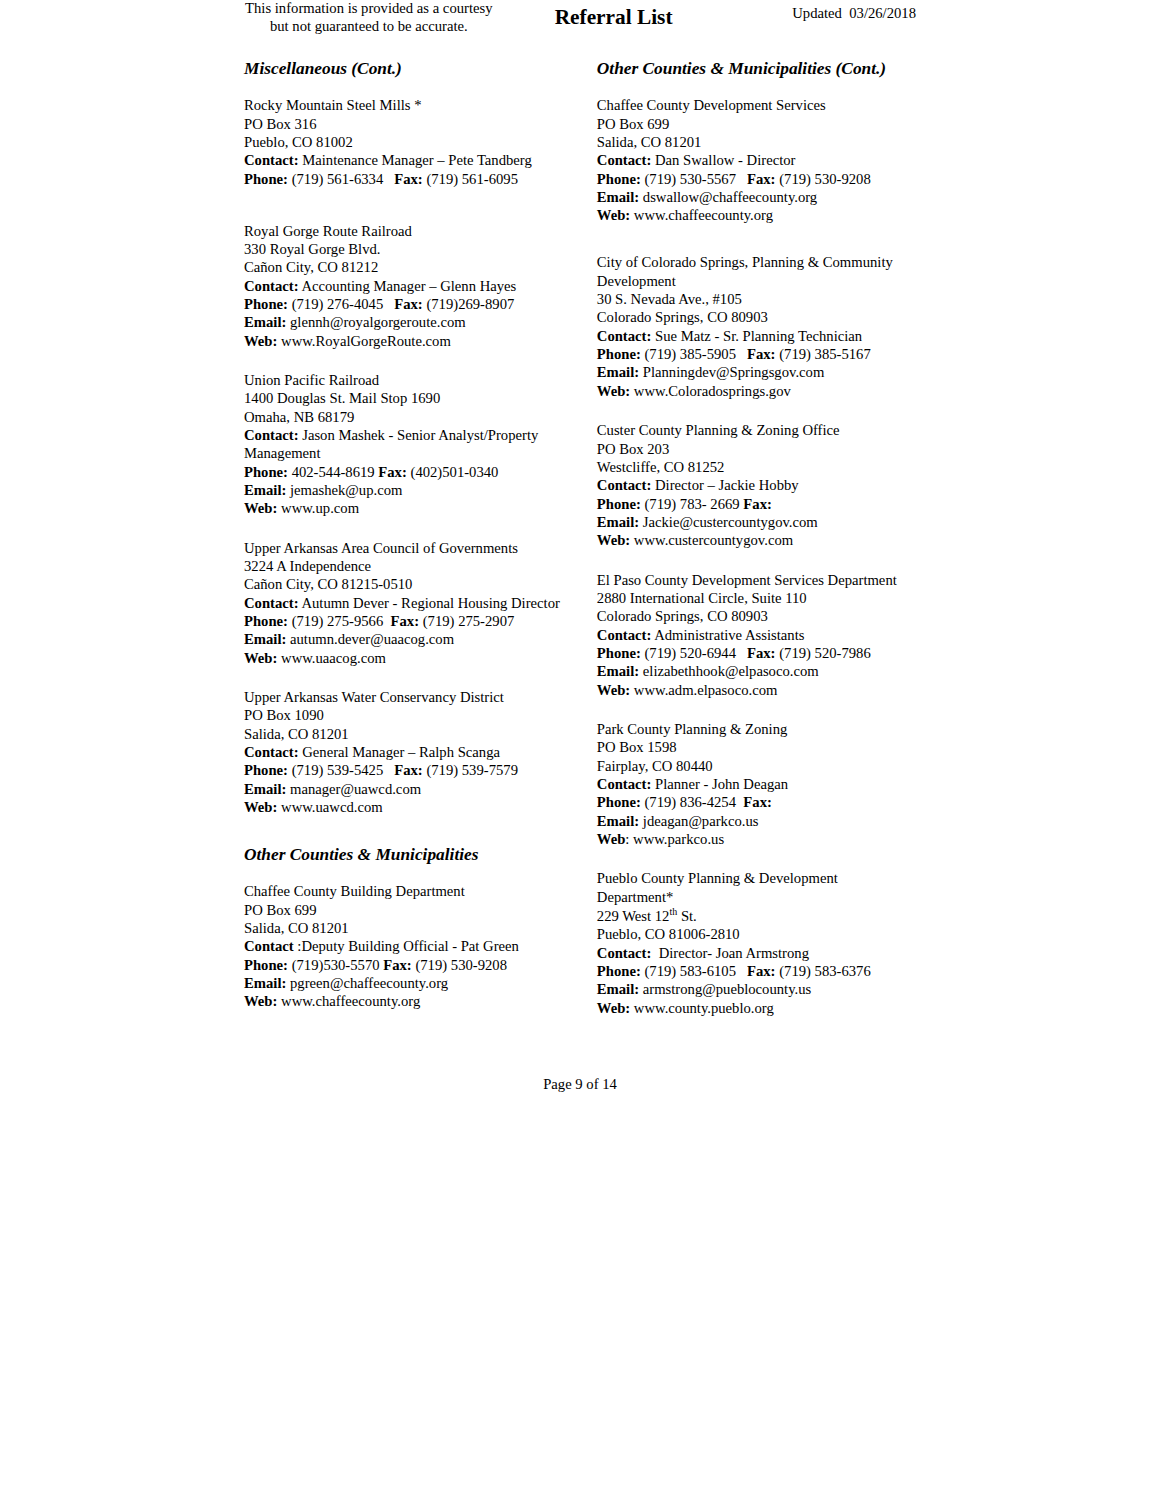This information is provided as a courtesy but not guaranteed to be accurate.
Referral List
Updated 03/26/2018
Miscellaneous (Cont.)
Rocky Mountain Steel Mills *
PO Box 316
Pueblo, CO 81002
Contact: Maintenance Manager – Pete Tandberg
Phone: (719) 561-6334 Fax: (719) 561-6095
Royal Gorge Route Railroad
330 Royal Gorge Blvd.
Cañon City, CO 81212
Contact: Accounting Manager – Glenn Hayes
Phone: (719) 276-4045 Fax: (719)269-8907
Email: glennh@royalgorgeroute.com
Web: www.RoyalGorgeRoute.com
Union Pacific Railroad
1400 Douglas St. Mail Stop 1690
Omaha, NB 68179
Contact: Jason Mashek - Senior Analyst/Property Management
Phone: 402-544-8619 Fax: (402)501-0340
Email: jemashek@up.com
Web: www.up.com
Upper Arkansas Area Council of Governments
3224 A Independence
Cañon City, CO 81215-0510
Contact: Autumn Dever - Regional Housing Director
Phone: (719) 275-9566 Fax: (719) 275-2907
Email: autumn.dever@uaacog.com
Web: www.uaacog.com
Upper Arkansas Water Conservancy District
PO Box 1090
Salida, CO 81201
Contact: General Manager – Ralph Scanga
Phone: (719) 539-5425 Fax: (719) 539-7579
Email: manager@uawcd.com
Web: www.uawcd.com
Other Counties & Municipalities
Chaffee County Building Department
PO Box 699
Salida, CO 81201
Contact :Deputy Building Official - Pat Green
Phone: (719)530-5570 Fax: (719) 530-9208
Email: pgreen@chaffeecounty.org
Web: www.chaffeecounty.org
Other Counties & Municipalities (Cont.)
Chaffee County Development Services
PO Box 699
Salida, CO 81201
Contact: Dan Swallow - Director
Phone: (719) 530-5567 Fax: (719) 530-9208
Email: dswallow@chaffeecounty.org
Web: www.chaffeecounty.org
City of Colorado Springs, Planning & Community Development
30 S. Nevada Ave., #105
Colorado Springs, CO 80903
Contact: Sue Matz - Sr. Planning Technician
Phone: (719) 385-5905 Fax: (719) 385-5167
Email: Planningdev@Springsgov.com
Web: www.Coloradosprings.gov
Custer County Planning & Zoning Office
PO Box 203
Westcliffe, CO 81252
Contact: Director – Jackie Hobby
Phone: (719) 783- 2669 Fax:
Email: Jackie@custercountygov.com
Web: www.custercountygov.com
El Paso County Development Services Department
2880 International Circle, Suite 110
Colorado Springs, CO 80903
Contact: Administrative Assistants
Phone: (719) 520-6944 Fax: (719) 520-7986
Email: elizabethhook@elpasoco.com
Web: www.adm.elpasoco.com
Park County Planning & Zoning
PO Box 1598
Fairplay, CO 80440
Contact: Planner - John Deagan
Phone: (719) 836-4254 Fax:
Email: jdeagan@parkco.us
Web: www.parkco.us
Pueblo County Planning & Development Department*
229 West 12th St.
Pueblo, CO 81006-2810
Contact: Director- Joan Armstrong
Phone: (719) 583-6105 Fax: (719) 583-6376
Email: armstrong@pueblocounty.us
Web: www.county.pueblo.org
Page 9 of 14